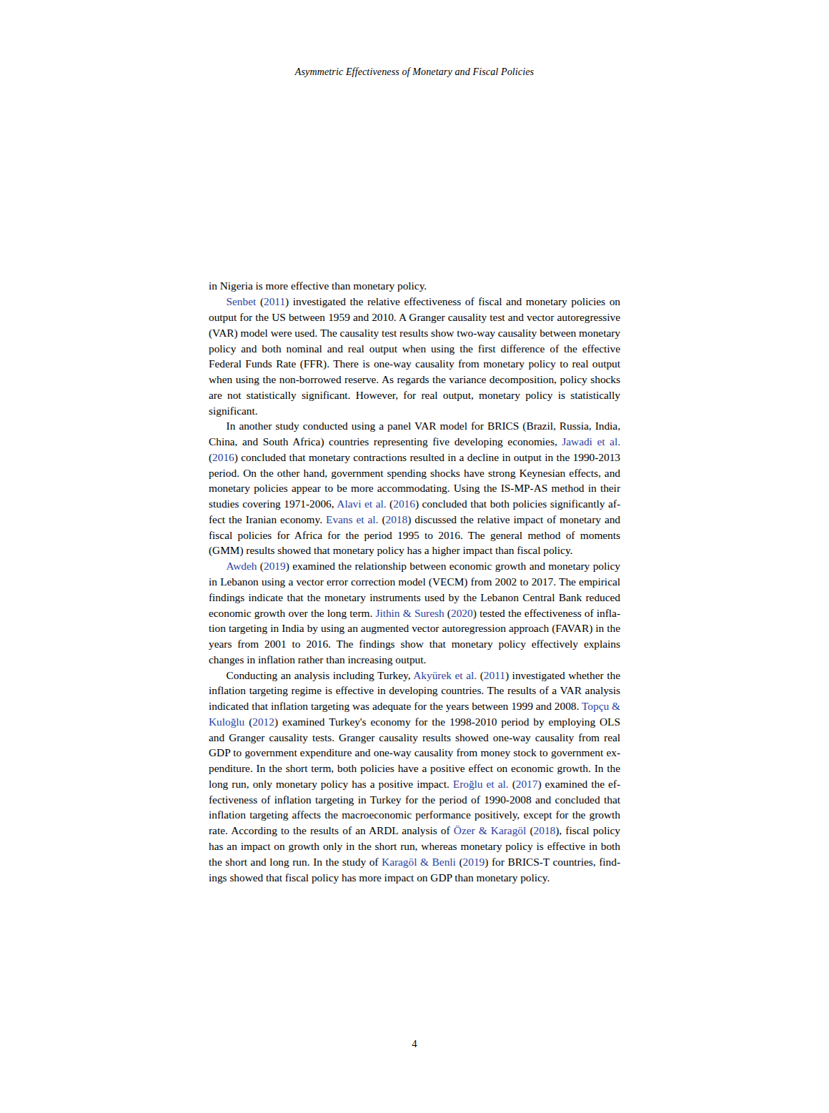Asymmetric Effectiveness of Monetary and Fiscal Policies
in Nigeria is more effective than monetary policy.
Senbet (2011) investigated the relative effectiveness of fiscal and monetary policies on output for the US between 1959 and 2010. A Granger causality test and vector autoregressive (VAR) model were used. The causality test results show two-way causality between monetary policy and both nominal and real output when using the first difference of the effective Federal Funds Rate (FFR). There is one-way causality from monetary policy to real output when using the non-borrowed reserve. As regards the variance decomposition, policy shocks are not statistically significant. However, for real output, monetary policy is statistically significant.
In another study conducted using a panel VAR model for BRICS (Brazil, Russia, India, China, and South Africa) countries representing five developing economies, Jawadi et al. (2016) concluded that monetary contractions resulted in a decline in output in the 1990-2013 period. On the other hand, government spending shocks have strong Keynesian effects, and monetary policies appear to be more accommodating. Using the IS-MP-AS method in their studies covering 1971-2006, Alavi et al. (2016) concluded that both policies significantly affect the Iranian economy. Evans et al. (2018) discussed the relative impact of monetary and fiscal policies for Africa for the period 1995 to 2016. The general method of moments (GMM) results showed that monetary policy has a higher impact than fiscal policy.
Awdeh (2019) examined the relationship between economic growth and monetary policy in Lebanon using a vector error correction model (VECM) from 2002 to 2017. The empirical findings indicate that the monetary instruments used by the Lebanon Central Bank reduced economic growth over the long term. Jithin & Suresh (2020) tested the effectiveness of inflation targeting in India by using an augmented vector autoregression approach (FAVAR) in the years from 2001 to 2016. The findings show that monetary policy effectively explains changes in inflation rather than increasing output.
Conducting an analysis including Turkey, Akyürek et al. (2011) investigated whether the inflation targeting regime is effective in developing countries. The results of a VAR analysis indicated that inflation targeting was adequate for the years between 1999 and 2008. Topçu & Kuloğlu (2012) examined Turkey's economy for the 1998-2010 period by employing OLS and Granger causality tests. Granger causality results showed one-way causality from real GDP to government expenditure and one-way causality from money stock to government expenditure. In the short term, both policies have a positive effect on economic growth. In the long run, only monetary policy has a positive impact. Eroğlu et al. (2017) examined the effectiveness of inflation targeting in Turkey for the period of 1990-2008 and concluded that inflation targeting affects the macroeconomic performance positively, except for the growth rate. According to the results of an ARDL analysis of Özer & Karagöl (2018), fiscal policy has an impact on growth only in the short run, whereas monetary policy is effective in both the short and long run. In the study of Karagöl & Benli (2019) for BRICS-T countries, findings showed that fiscal policy has more impact on GDP than monetary policy.
4